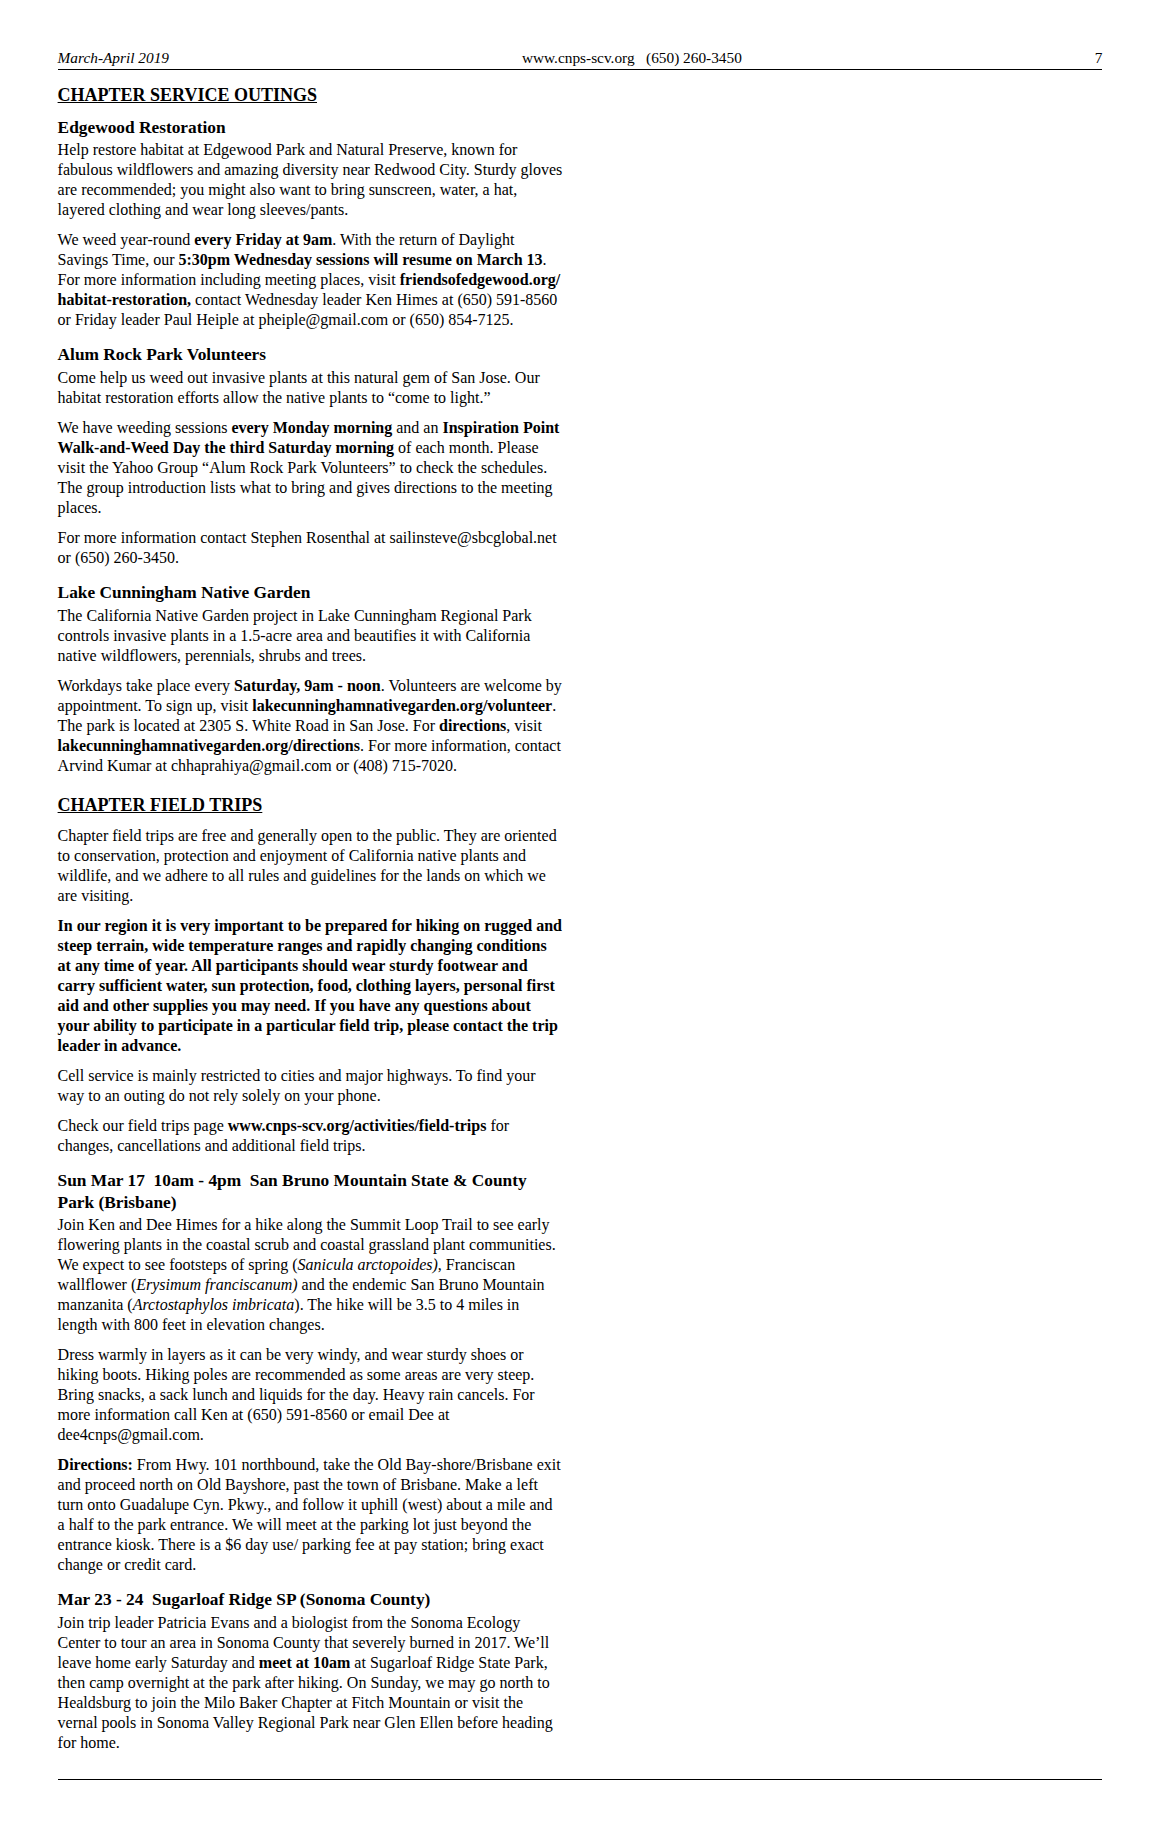March-April 2019 www.cnps-scv.org (650) 260-3450 7
CHAPTER SERVICE OUTINGS
Edgewood Restoration
Help restore habitat at Edgewood Park and Natural Preserve, known for fabulous wildflowers and amazing diversity near Redwood City. Sturdy gloves are recommended; you might also want to bring sunscreen, water, a hat, layered clothing and wear long sleeves/pants.
We weed year-round every Friday at 9am. With the return of Daylight Savings Time, our 5:30pm Wednesday sessions will resume on March 13. For more information including meeting places, visit friendsofedgewood.org/ habitat-restoration, contact Wednesday leader Ken Himes at (650) 591-8560 or Friday leader Paul Heiple at pheiple@gmail.com or (650) 854-7125.
Alum Rock Park Volunteers
Come help us weed out invasive plants at this natural gem of San Jose. Our habitat restoration efforts allow the native plants to “come to light.”
We have weeding sessions every Monday morning and an Inspiration Point Walk-and-Weed Day the third Saturday morning of each month. Please visit the Yahoo Group “Alum Rock Park Volunteers” to check the schedules. The group introduction lists what to bring and gives directions to the meeting places.
For more information contact Stephen Rosenthal at sailinsteve@sbcglobal.net or (650) 260-3450.
Lake Cunningham Native Garden
The California Native Garden project in Lake Cunningham Regional Park controls invasive plants in a 1.5-acre area and beautifies it with California native wildflowers, perennials, shrubs and trees.
Workdays take place every Saturday, 9am - noon. Volunteers are welcome by appointment. To sign up, visit lakecunninghamnativegarden.org/volunteer. The park is located at 2305 S. White Road in San Jose. For directions, visit lakecunninghamnativegarden.org/directions. For more information, contact Arvind Kumar at chhaprahiya@gmail.com or (408) 715-7020.
CHAPTER FIELD TRIPS
Chapter field trips are free and generally open to the public. They are oriented to conservation, protection and enjoyment of California native plants and wildlife, and we adhere to all rules and guidelines for the lands on which we are visiting.
In our region it is very important to be prepared for hiking on rugged and steep terrain, wide temperature ranges and rapidly changing conditions at any time of year. All participants should wear sturdy footwear and carry sufficient water, sun protection, food, clothing layers, personal first aid and other supplies you may need. If you have any questions about your ability to participate in a particular field trip, please contact the trip leader in advance.
Cell service is mainly restricted to cities and major highways. To find your way to an outing do not rely solely on your phone.
Check our field trips page www.cnps-scv.org/activities/field-trips for changes, cancellations and additional field trips.
Sun Mar 17 10am - 4pm San Bruno Mountain State & County Park (Brisbane)
Join Ken and Dee Himes for a hike along the Summit Loop Trail to see early flowering plants in the coastal scrub and coastal grassland plant communities. We expect to see footsteps of spring (Sanicula arctopoides), Franciscan wallflower (Erysimum franciscanum) and the endemic San Bruno Mountain manzanita (Arctostaphylos imbricata). The hike will be 3.5 to 4 miles in length with 800 feet in elevation changes.
Dress warmly in layers as it can be very windy, and wear sturdy shoes or hiking boots. Hiking poles are recommended as some areas are very steep. Bring snacks, a sack lunch and liquids for the day. Heavy rain cancels. For more information call Ken at (650) 591-8560 or email Dee at dee4cnps@gmail.com.
Directions: From Hwy. 101 northbound, take the Old Bay-shore/Brisbane exit and proceed north on Old Bayshore, past the town of Brisbane. Make a left turn onto Guadalupe Cyn. Pkwy., and follow it uphill (west) about a mile and a half to the park entrance. We will meet at the parking lot just beyond the entrance kiosk. There is a $6 day use/ parking fee at pay station; bring exact change or credit card.
Mar 23 - 24 Sugarloaf Ridge SP (Sonoma County)
Join trip leader Patricia Evans and a biologist from the Sonoma Ecology Center to tour an area in Sonoma County that severely burned in 2017. We’ll leave home early Saturday and meet at 10am at Sugarloaf Ridge State Park, then camp overnight at the park after hiking. On Sunday, we may go north to Healdsburg to join the Milo Baker Chapter at Fitch Mountain or visit the vernal pools in Sonoma Valley Regional Park near Glen Ellen before heading for home.